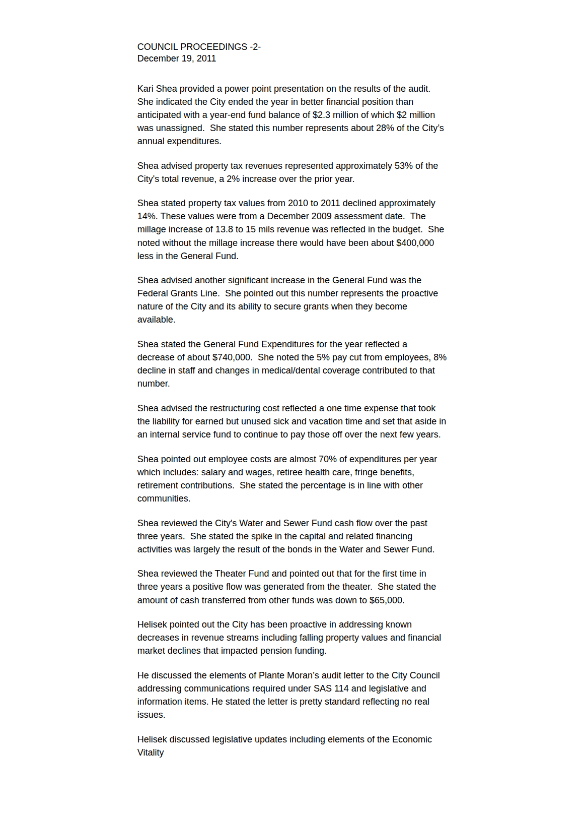COUNCIL PROCEEDINGS -2-
December 19, 2011
Kari Shea provided a power point presentation on the results of the audit. She indicated the City ended the year in better financial position than anticipated with a year-end fund balance of $2.3 million of which $2 million was unassigned. She stated this number represents about 28% of the City’s annual expenditures.
Shea advised property tax revenues represented approximately 53% of the City's total revenue, a 2% increase over the prior year.
Shea stated property tax values from 2010 to 2011 declined approximately 14%. These values were from a December 2009 assessment date. The millage increase of 13.8 to 15 mils revenue was reflected in the budget. She noted without the millage increase there would have been about $400,000 less in the General Fund.
Shea advised another significant increase in the General Fund was the Federal Grants Line. She pointed out this number represents the proactive nature of the City and its ability to secure grants when they become available.
Shea stated the General Fund Expenditures for the year reflected a decrease of about $740,000. She noted the 5% pay cut from employees, 8% decline in staff and changes in medical/dental coverage contributed to that number.
Shea advised the restructuring cost reflected a one time expense that took the liability for earned but unused sick and vacation time and set that aside in an internal service fund to continue to pay those off over the next few years.
Shea pointed out employee costs are almost 70% of expenditures per year which includes: salary and wages, retiree health care, fringe benefits, retirement contributions. She stated the percentage is in line with other communities.
Shea reviewed the City's Water and Sewer Fund cash flow over the past three years. She stated the spike in the capital and related financing activities was largely the result of the bonds in the Water and Sewer Fund.
Shea reviewed the Theater Fund and pointed out that for the first time in three years a positive flow was generated from the theater. She stated the amount of cash transferred from other funds was down to $65,000.
Helisek pointed out the City has been proactive in addressing known decreases in revenue streams including falling property values and financial market declines that impacted pension funding.
He discussed the elements of Plante Moran’s audit letter to the City Council addressing communications required under SAS 114 and legislative and information items. He stated the letter is pretty standard reflecting no real issues.
Helisek discussed legislative updates including elements of the Economic Vitality